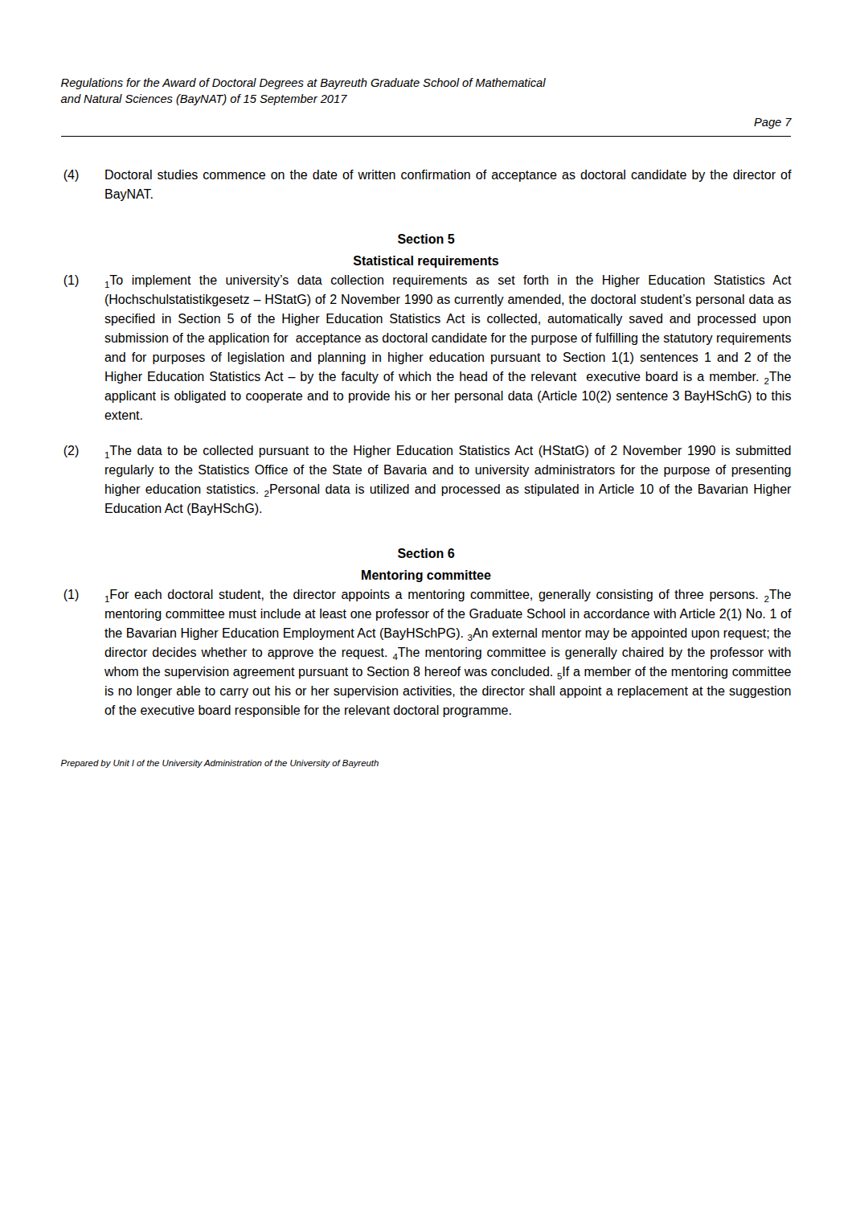Regulations for the Award of Doctoral Degrees at Bayreuth Graduate School of Mathematical
and Natural Sciences (BayNAT) of 15 September 2017 Page 7
(4)
Doctoral studies commence on the date of written confirmation of acceptance as doctoral candidate by the director of BayNAT.
Section 5Statistical requirements
(1)
1 To implement the university’s data collection requirements as set forth in the Higher Education Statistics Act (Hochschulstatistikgesetz – HStatG) of 2 November 1990 as currently amended, the doctoral student’s personal data as specified in Section 5 of the Higher Education Statistics Act is collected, automatically saved and processed upon submission of the application for acceptance as doctoral candidate for the purpose of fulfilling the statutory requirements and for purposes of legislation and planning in higher education pursuant to Section 1(1) sentences 1 and 2 of the Higher Education Statistics Act – by the faculty of which the head of the relevant executive board is a member. 2 The applicant is obligated to cooperate and to provide his or her personal data (Article 10(2) sentence 3 BayHSchG) to this extent.
(2)
1 The data to be collected pursuant to the Higher Education Statistics Act (HStatG) of 2 November 1990 is submitted regularly to the Statistics Office of the State of Bavaria and to university administrators for the purpose of presenting higher education statistics. 2 Personal data is utilized and processed as stipulated in Article 10 of the Bavarian Higher Education Act (BayHSchG).
Section 6Mentoring committee
(1)
1 For each doctoral student, the director appoints a mentoring committee, generally consisting of three persons. 2 The mentoring committee must include at least one professor of the Graduate School in accordance with Article 2(1) No. 1 of the Bavarian Higher Education Employment Act (BayHSchPG). 3 An external mentor may be appointed upon request; the director decides whether to approve the request. 4 The mentoring committee is generally chaired by the professor with whom the supervision agreement pursuant to Section 8 hereof was concluded. 5 If a member of the mentoring committee is no longer able to carry out his or her supervision activities, the director shall appoint a replacement at the suggestion of the executive board responsible for the relevant doctoral programme.
Prepared by Unit I of the University Administration of the University of Bayreuth